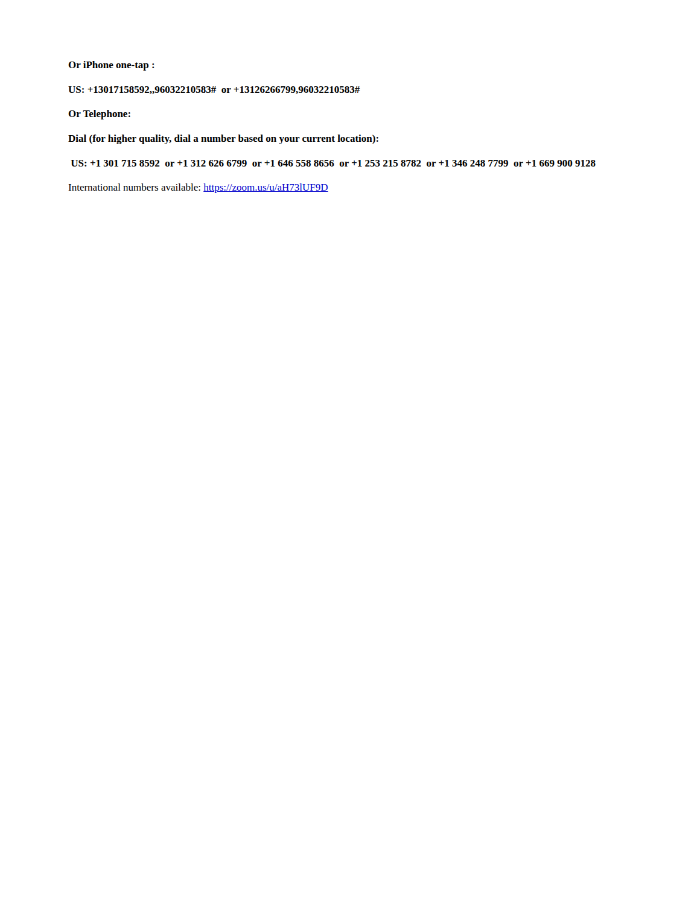Or iPhone one-tap :
US: +13017158592,,96032210583# or +13126266799,96032210583#
Or Telephone:
Dial (for higher quality, dial a number based on your current location):
US: +1 301 715 8592 or +1 312 626 6799 or +1 646 558 8656 or +1 253 215 8782 or +1 346 248 7799 or +1 669 900 9128
International numbers available: https://zoom.us/u/aH73lUF9D